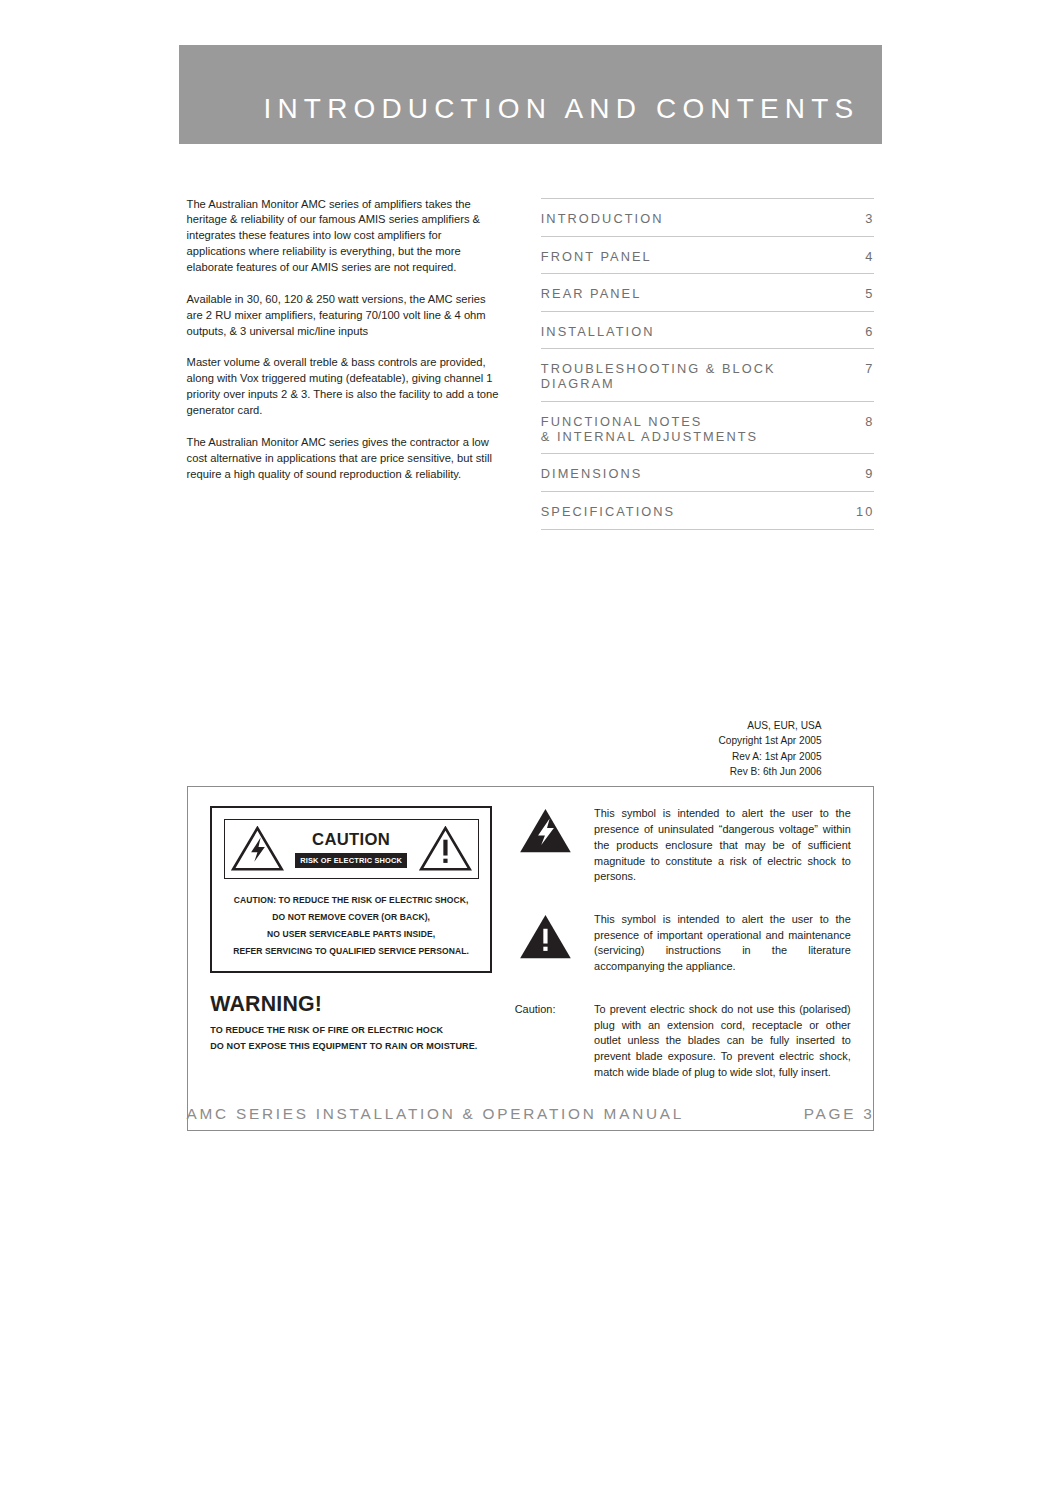Introduction and Contents
The Australian Monitor AMC series of amplifiers takes the heritage & reliability of our famous AMIS series amplifiers & integrates these features into low cost amplifiers for applications where reliability is everything, but the more elaborate features of our AMIS series are not required.
Available in 30, 60, 120 & 250 watt versions, the AMC series are 2 RU mixer amplifiers, featuring 70/100 volt line & 4 ohm outputs, & 3 universal mic/line inputs
Master volume & overall treble & bass controls are provided, along with Vox triggered muting (defeatable), giving channel 1 priority over inputs 2 & 3. There is also the facility to add a tone generator card.
The Australian Monitor AMC series gives the contractor a low cost alternative in applications that are price sensitive, but still require a high quality of sound reproduction & reliability.
| Introduction | 3 |
| Front Panel | 4 |
| Rear Panel | 5 |
| Installation | 6 |
| Troubleshooting & Block Diagram | 7 |
| Functional Notes & Internal Adjustments | 8 |
| Dimensions | 9 |
| Specifications | 10 |
AUS, EUR, USA
Copyright 1st Apr 2005
Rev A: 1st Apr 2005
Rev B: 6th Jun 2006
CAUTION
RISK OF ELECTRIC SHOCK
CAUTION: TO REDUCE THE RISK OF ELECTRIC SHOCK,
DO NOT REMOVE COVER (OR BACK),
NO USER SERVICEABLE PARTS INSIDE,
REFER SERVICING TO QUALIFIED SERVICE PERSONAL.
WARNING!
TO REDUCE THE RISK OF FIRE OR ELECTRIC HOCK
DO NOT EXPOSE THIS EQUIPMENT TO RAIN OR MOISTURE.
This symbol is intended to alert the user to the presence of uninsulated “dangerous voltage” within the products enclosure that may be of sufficient magnitude to constitute a risk of electric shock to persons.
This symbol is intended to alert the user to the presence of important operational and maintenance (servicing) instructions in the literature accompanying the appliance.
Caution:
To prevent electric shock do not use this (polarised) plug with an extension cord, receptacle or other outlet unless the blades can be fully inserted to prevent blade exposure. To prevent electric shock, match wide blade of plug to wide slot, fully insert.
AMC Series Installation & Operation Manual
Page 3